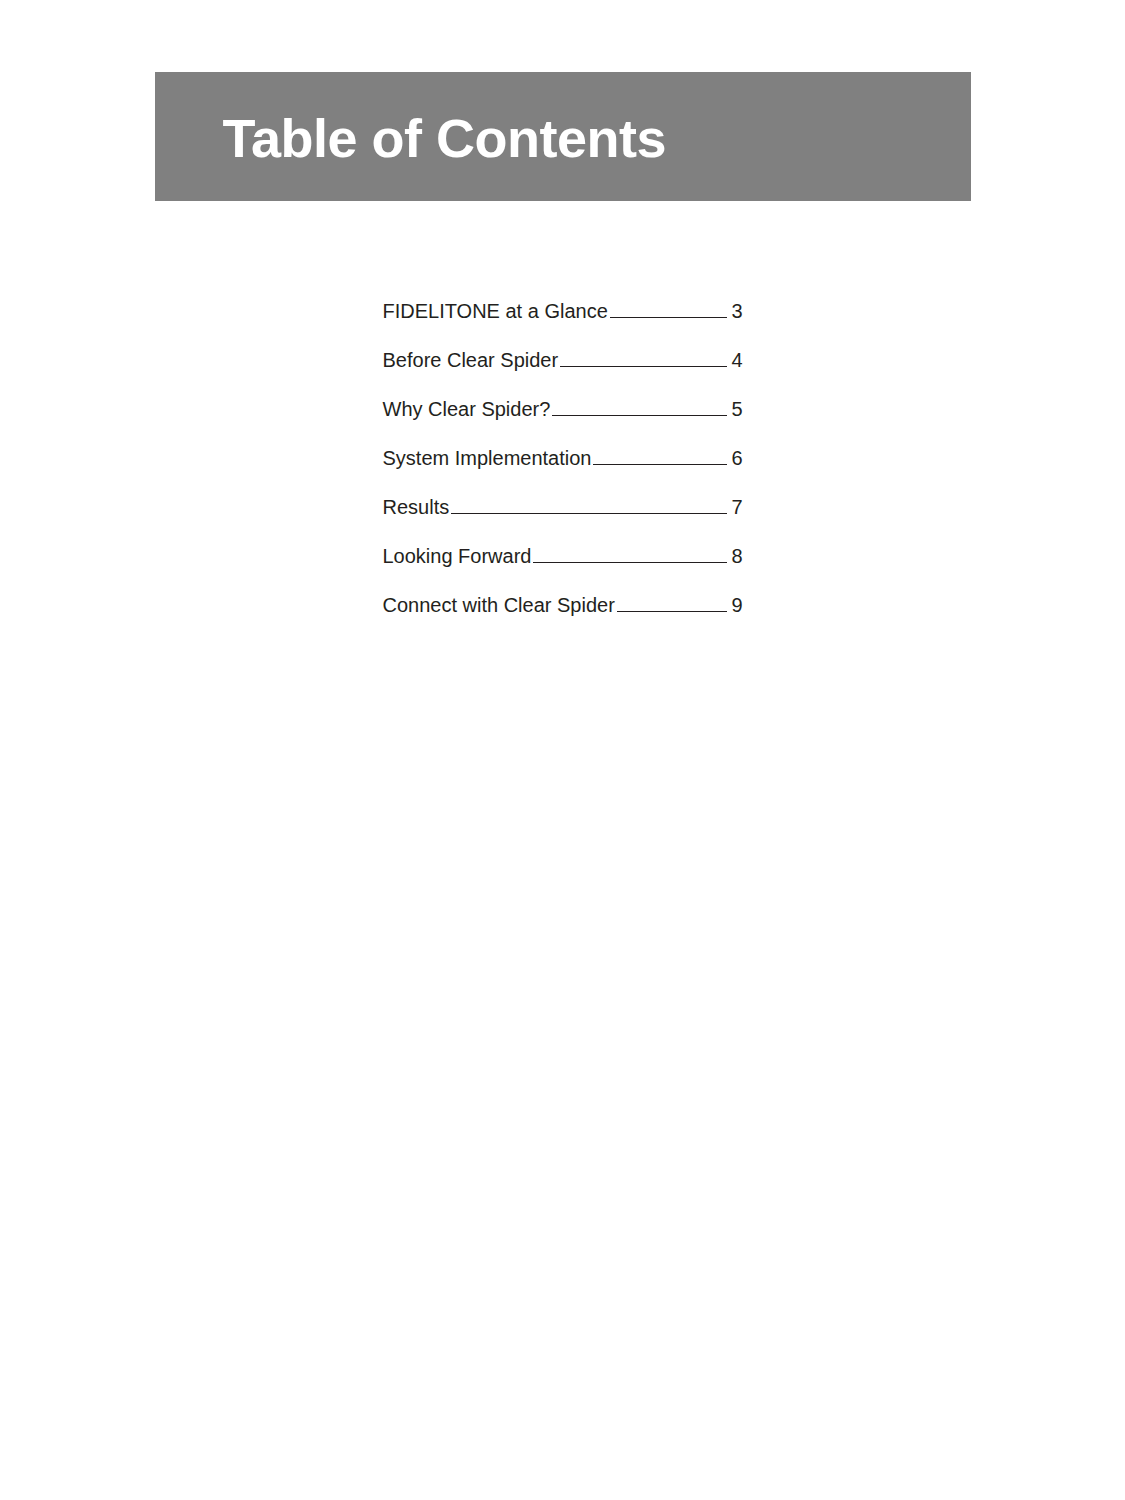Table of Contents
FIDELITONE at a Glance 3
Before Clear Spider 4
Why Clear Spider? 5
System Implementation 6
Results 7
Looking Forward 8
Connect with Clear Spider 9